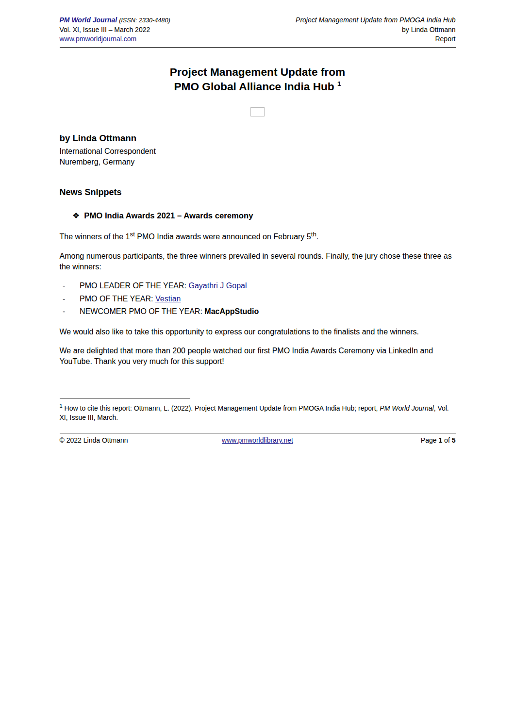| PM World Journal (ISSN: 2330-4480) | Project Management Update from PMOGA India Hub |
| Vol. XI, Issue III – March 2022 | by Linda Ottmann |
| www.pmworldjournal.com | Report |
Project Management Update from
PMO Global Alliance India Hub 1
by Linda Ottmann
International Correspondent
Nuremberg, Germany
News Snippets
PMO India Awards 2021 – Awards ceremony
The winners of the 1st PMO India awards were announced on February 5th.
Among numerous participants, the three winners prevailed in several rounds. Finally, the jury chose these three as the winners:
PMO LEADER OF THE YEAR: Gayathri J Gopal
PMO OF THE YEAR: Vestian
NEWCOMER PMO OF THE YEAR: MacAppStudio
We would also like to take this opportunity to express our congratulations to the finalists and the winners.
We are delighted that more than 200 people watched our first PMO India Awards Ceremony via LinkedIn and YouTube. Thank you very much for this support!
1 How to cite this report: Ottmann, L. (2022). Project Management Update from PMOGA India Hub; report, PM World Journal, Vol. XI, Issue III, March.
| © 2022 Linda Ottmann | www.pmworldlibrary.net | Page 1 of 5 |